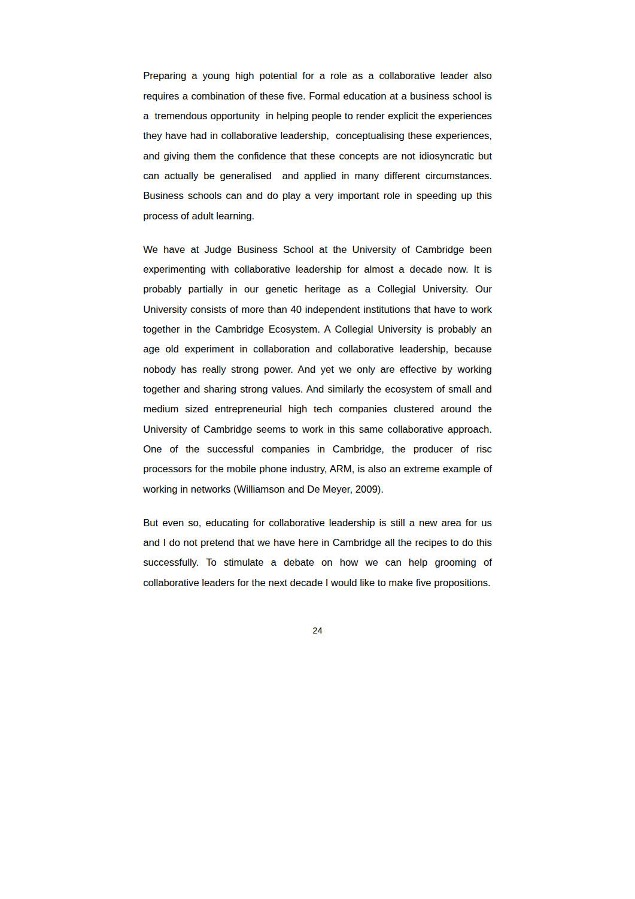Preparing a young high potential for a role as a collaborative leader also requires a combination of these five. Formal education at a business school is a tremendous opportunity in helping people to render explicit the experiences they have had in collaborative leadership, conceptualising these experiences, and giving them the confidence that these concepts are not idiosyncratic but can actually be generalised and applied in many different circumstances. Business schools can and do play a very important role in speeding up this process of adult learning.
We have at Judge Business School at the University of Cambridge been experimenting with collaborative leadership for almost a decade now. It is probably partially in our genetic heritage as a Collegial University. Our University consists of more than 40 independent institutions that have to work together in the Cambridge Ecosystem. A Collegial University is probably an age old experiment in collaboration and collaborative leadership, because nobody has really strong power. And yet we only are effective by working together and sharing strong values. And similarly the ecosystem of small and medium sized entrepreneurial high tech companies clustered around the University of Cambridge seems to work in this same collaborative approach. One of the successful companies in Cambridge, the producer of risc processors for the mobile phone industry, ARM, is also an extreme example of working in networks (Williamson and De Meyer, 2009).
But even so, educating for collaborative leadership is still a new area for us and I do not pretend that we have here in Cambridge all the recipes to do this successfully. To stimulate a debate on how we can help grooming of collaborative leaders for the next decade I would like to make five propositions.
24